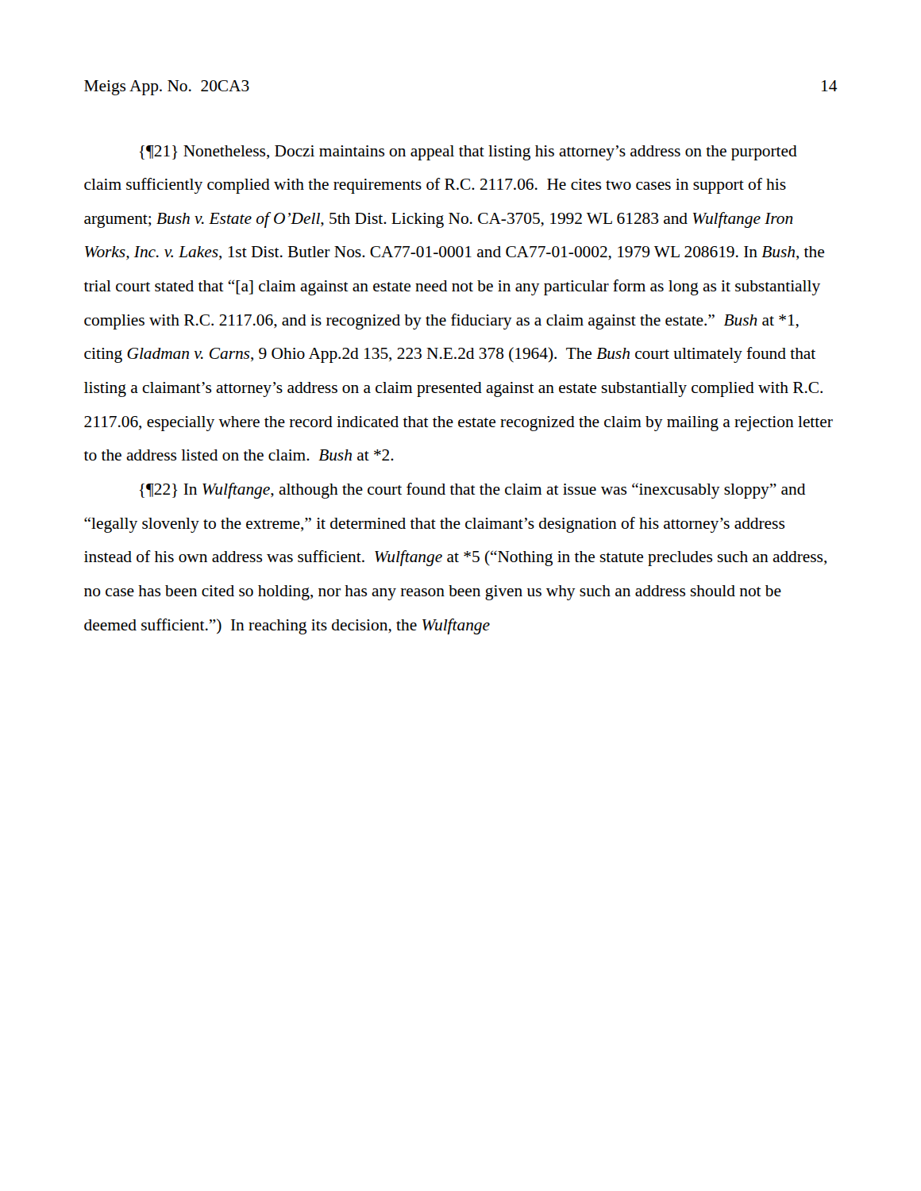Meigs App. No. 20CA3 14
{¶21} Nonetheless, Doczi maintains on appeal that listing his attorney’s address on the purported claim sufficiently complied with the requirements of R.C. 2117.06. He cites two cases in support of his argument; Bush v. Estate of O’Dell, 5th Dist. Licking No. CA-3705, 1992 WL 61283 and Wulftange Iron Works, Inc. v. Lakes, 1st Dist. Butler Nos. CA77-01-0001 and CA77-01-0002, 1979 WL 208619. In Bush, the trial court stated that “[a] claim against an estate need not be in any particular form as long as it substantially complies with R.C. 2117.06, and is recognized by the fiduciary as a claim against the estate.” Bush at *1, citing Gladman v. Carns, 9 Ohio App.2d 135, 223 N.E.2d 378 (1964). The Bush court ultimately found that listing a claimant’s attorney’s address on a claim presented against an estate substantially complied with R.C. 2117.06, especially where the record indicated that the estate recognized the claim by mailing a rejection letter to the address listed on the claim. Bush at *2.
{¶22} In Wulftange, although the court found that the claim at issue was “inexcusably sloppy” and “legally slovenly to the extreme,” it determined that the claimant’s designation of his attorney’s address instead of his own address was sufficient. Wulftange at *5 (“Nothing in the statute precludes such an address, no case has been cited so holding, nor has any reason been given us why such an address should not be deemed sufficient.”) In reaching its decision, the Wulftange